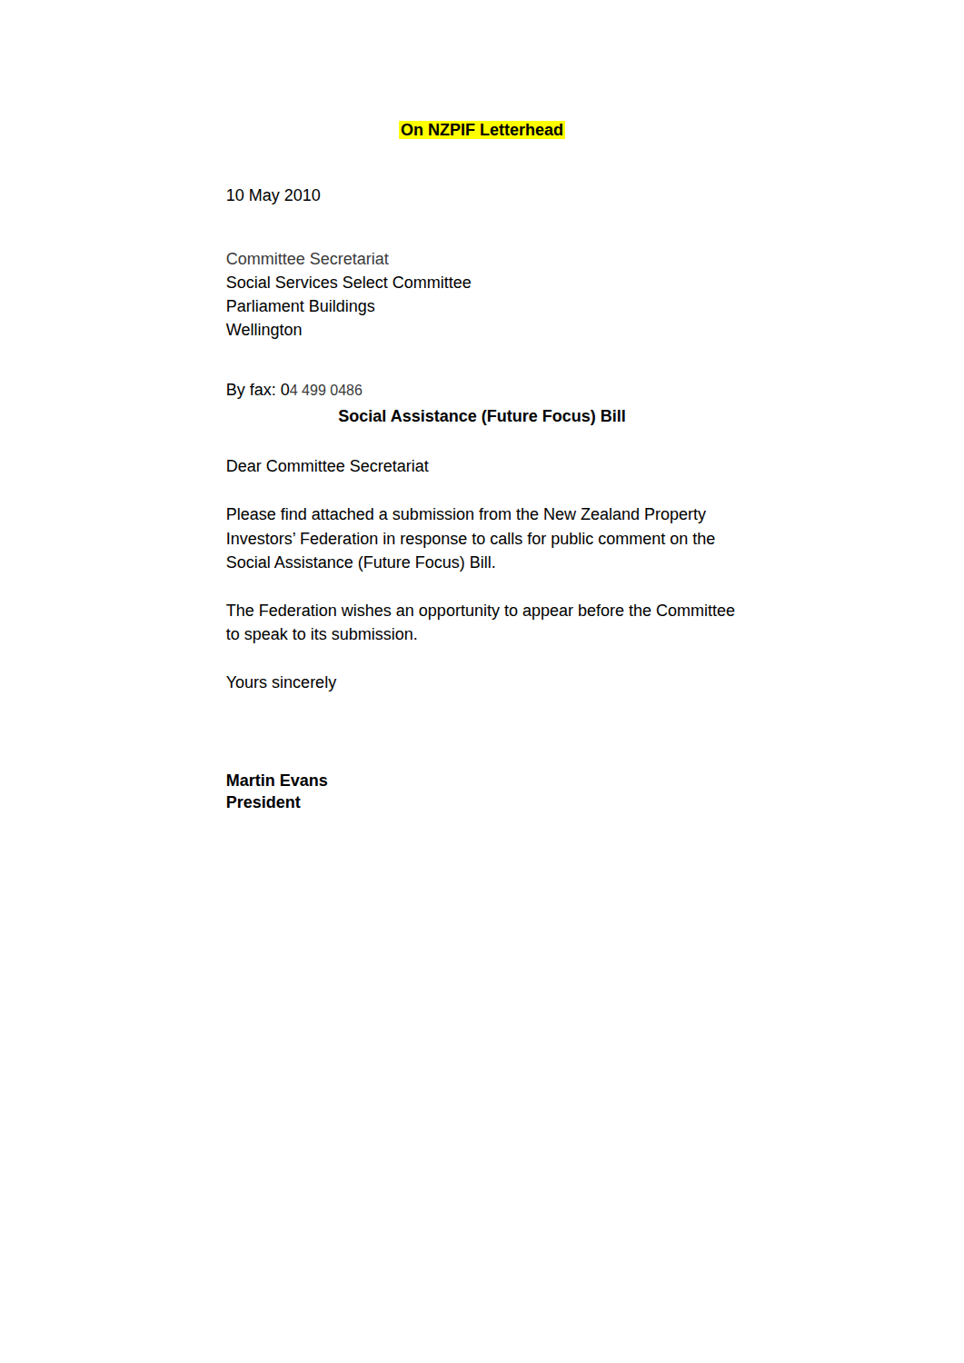On NZPIF Letterhead
10 May 2010
Committee Secretariat
Social Services Select Committee
Parliament Buildings
Wellington
By fax: 04 499 0486
Social Assistance (Future Focus) Bill
Dear Committee Secretariat
Please find attached a submission from the New Zealand Property Investors’ Federation in response to calls for public comment on the Social Assistance (Future Focus) Bill.
The Federation wishes an opportunity to appear before the Committee to speak to its submission.
Yours sincerely
Martin Evans
President